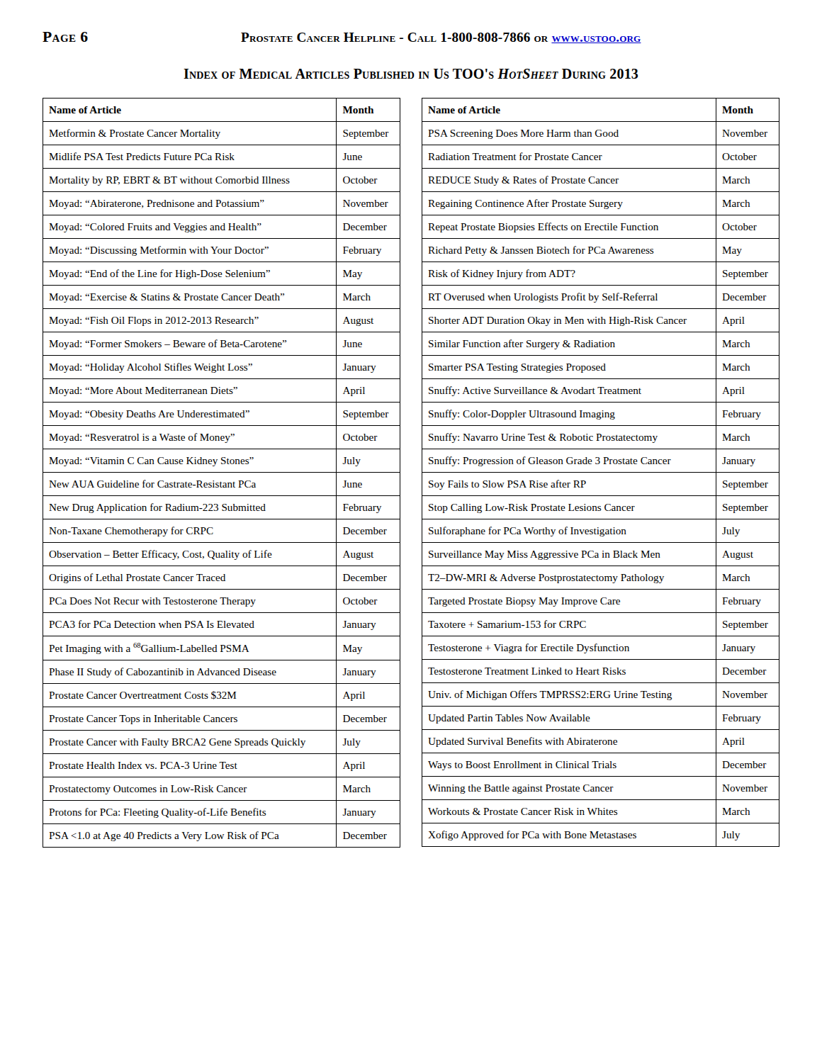Page 6
Prostate Cancer Helpline - Call 1-800-808-7866 or www.ustoo.org
Index of Medical Articles Published in Us TOO's HotSheet During 2013
| Name of Article | Month |
| --- | --- |
| Metformin & Prostate Cancer Mortality | September |
| Midlife PSA Test Predicts Future PCa Risk | June |
| Mortality by RP, EBRT & BT without Comorbid Illness | October |
| Moyad: “Abiraterone, Prednisone and Potassium” | November |
| Moyad: “Colored Fruits and Veggies and Health” | December |
| Moyad: “Discussing Metformin with Your Doctor” | February |
| Moyad: “End of the Line for High-Dose Selenium” | May |
| Moyad: “Exercise & Statins & Prostate Cancer Death” | March |
| Moyad: “Fish Oil Flops in 2012-2013 Research” | August |
| Moyad: “Former Smokers – Beware of Beta-Carotene” | June |
| Moyad: “Holiday Alcohol Stifles Weight Loss” | January |
| Moyad: “More About Mediterranean Diets” | April |
| Moyad: “Obesity Deaths Are Underestimated” | September |
| Moyad: “Resveratrol is a Waste of Money” | October |
| Moyad: “Vitamin C Can Cause Kidney Stones” | July |
| New AUA Guideline for Castrate-Resistant PCa | June |
| New Drug Application for Radium-223 Submitted | February |
| Non-Taxane Chemotherapy for CRPC | December |
| Observation – Better Efficacy, Cost, Quality of Life | August |
| Origins of Lethal Prostate Cancer Traced | December |
| PCa Does Not Recur with Testosterone Therapy | October |
| PCA3 for PCa Detection when PSA Is Elevated | January |
| Pet Imaging with a 68 Gallium-Labelled PSMA | May |
| Phase II Study of Cabozantinib in Advanced Disease | January |
| Prostate Cancer Overtreatment Costs $32M | April |
| Prostate Cancer Tops in Inheritable Cancers | December |
| Prostate Cancer with Faulty BRCA2 Gene Spreads Quickly | July |
| Prostate Health Index vs. PCA-3 Urine Test | April |
| Prostatectomy Outcomes in Low-Risk Cancer | March |
| Protons for PCa: Fleeting Quality-of-Life Benefits | January |
| PSA <1.0 at Age 40 Predicts a Very Low Risk of PCa | December |
| Name of Article | Month |
| --- | --- |
| PSA Screening Does More Harm than Good | November |
| Radiation Treatment for Prostate Cancer | October |
| REDUCE Study & Rates of Prostate Cancer | March |
| Regaining Continence After Prostate Surgery | March |
| Repeat Prostate Biopsies Effects on Erectile Function | October |
| Richard Petty & Janssen Biotech for PCa Awareness | May |
| Risk of Kidney Injury from ADT? | September |
| RT Overused when Urologists Profit by Self-Referral | December |
| Shorter ADT Duration Okay in Men with High-Risk Cancer | April |
| Similar Function after Surgery & Radiation | March |
| Smarter PSA Testing Strategies Proposed | March |
| Snuffy: Active Surveillance & Avodart Treatment | April |
| Snuffy: Color-Doppler Ultrasound Imaging | February |
| Snuffy: Navarro Urine Test & Robotic Prostatectomy | March |
| Snuffy: Progression of Gleason Grade 3 Prostate Cancer | January |
| Soy Fails to Slow PSA Rise after RP | September |
| Stop Calling Low-Risk Prostate Lesions Cancer | September |
| Sulforaphane for PCa Worthy of Investigation | July |
| Surveillance May Miss Aggressive PCa in Black Men | August |
| T2–DW-MRI & Adverse Postprostatectomy Pathology | March |
| Targeted Prostate Biopsy May Improve Care | February |
| Taxotere + Samarium-153 for CRPC | September |
| Testosterone + Viagra for Erectile Dysfunction | January |
| Testosterone Treatment Linked to Heart Risks | December |
| Univ. of Michigan Offers TMPRSS2:ERG Urine Testing | November |
| Updated Partin Tables Now Available | February |
| Updated Survival Benefits with Abiraterone | April |
| Ways to Boost Enrollment in Clinical Trials | December |
| Winning the Battle against Prostate Cancer | November |
| Workouts & Prostate Cancer Risk in Whites | March |
| Xofigo Approved for PCa with Bone Metastases | July |